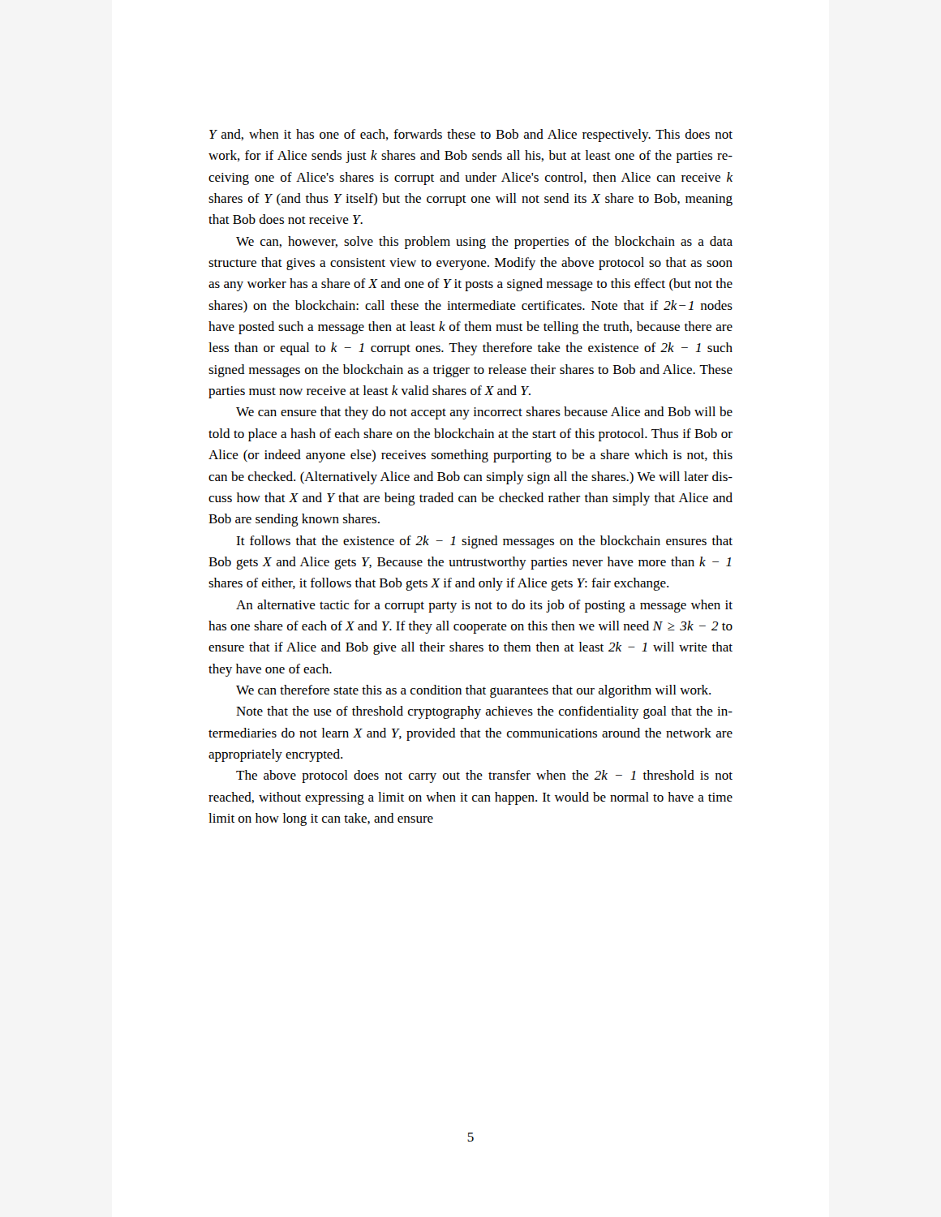Y and, when it has one of each, forwards these to Bob and Alice respectively. This does not work, for if Alice sends just k shares and Bob sends all his, but at least one of the parties receiving one of Alice's shares is corrupt and under Alice's control, then Alice can receive k shares of Y (and thus Y itself) but the corrupt one will not send its X share to Bob, meaning that Bob does not receive Y.
We can, however, solve this problem using the properties of the blockchain as a data structure that gives a consistent view to everyone. Modify the above protocol so that as soon as any worker has a share of X and one of Y it posts a signed message to this effect (but not the shares) on the blockchain: call these the intermediate certificates. Note that if 2k−1 nodes have posted such a message then at least k of them must be telling the truth, because there are less than or equal to k − 1 corrupt ones. They therefore take the existence of 2k − 1 such signed messages on the blockchain as a trigger to release their shares to Bob and Alice. These parties must now receive at least k valid shares of X and Y.
We can ensure that they do not accept any incorrect shares because Alice and Bob will be told to place a hash of each share on the blockchain at the start of this protocol. Thus if Bob or Alice (or indeed anyone else) receives something purporting to be a share which is not, this can be checked. (Alternatively Alice and Bob can simply sign all the shares.) We will later discuss how that X and Y that are being traded can be checked rather than simply that Alice and Bob are sending known shares.
It follows that the existence of 2k − 1 signed messages on the blockchain ensures that Bob gets X and Alice gets Y, Because the untrustworthy parties never have more than k − 1 shares of either, it follows that Bob gets X if and only if Alice gets Y: fair exchange.
An alternative tactic for a corrupt party is not to do its job of posting a message when it has one share of each of X and Y. If they all cooperate on this then we will need N ≥ 3k − 2 to ensure that if Alice and Bob give all their shares to them then at least 2k − 1 will write that they have one of each.
We can therefore state this as a condition that guarantees that our algorithm will work.
Note that the use of threshold cryptography achieves the confidentiality goal that the intermediaries do not learn X and Y, provided that the communications around the network are appropriately encrypted.
The above protocol does not carry out the transfer when the 2k − 1 threshold is not reached, without expressing a limit on when it can happen. It would be normal to have a time limit on how long it can take, and ensure
5